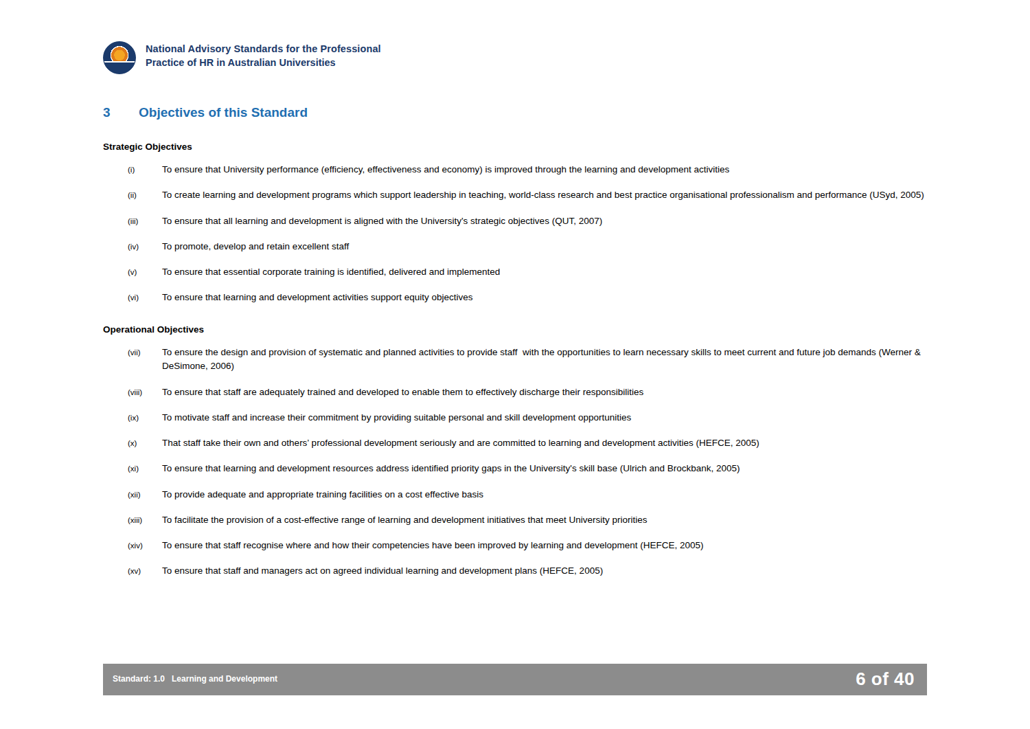National Advisory Standards for the Professional
Practice of HR in Australian Universities
3 Objectives of this Standard
Strategic Objectives
(i) To ensure that University performance (efficiency, effectiveness and economy) is improved through the learning and development activities
(ii) To create learning and development programs which support leadership in teaching, world-class research and best practice organisational professionalism and performance (USyd, 2005)
(iii) To ensure that all learning and development is aligned with the University's strategic objectives (QUT, 2007)
(iv) To promote, develop and retain excellent staff
(v) To ensure that essential corporate training is identified, delivered and implemented
(vi) To ensure that learning and development activities support equity objectives
Operational Objectives
(vii) To ensure the design and provision of systematic and planned activities to provide staff with the opportunities to learn necessary skills to meet current and future job demands (Werner & DeSimone, 2006)
(viii) To ensure that staff are adequately trained and developed to enable them to effectively discharge their responsibilities
(ix) To motivate staff and increase their commitment by providing suitable personal and skill development opportunities
(x) That staff take their own and others’ professional development seriously and are committed to learning and development activities (HEFCE, 2005)
(xi) To ensure that learning and development resources address identified priority gaps in the University's skill base (Ulrich and Brockbank, 2005)
(xii) To provide adequate and appropriate training facilities on a cost effective basis
(xiii) To facilitate the provision of a cost-effective range of learning and development initiatives that meet University priorities
(xiv) To ensure that staff recognise where and how their competencies have been improved by learning and development (HEFCE, 2005)
(xv) To ensure that staff and managers act on agreed individual learning and development plans (HEFCE, 2005)
Standard: 1.0 Learning and Development
6 of 40